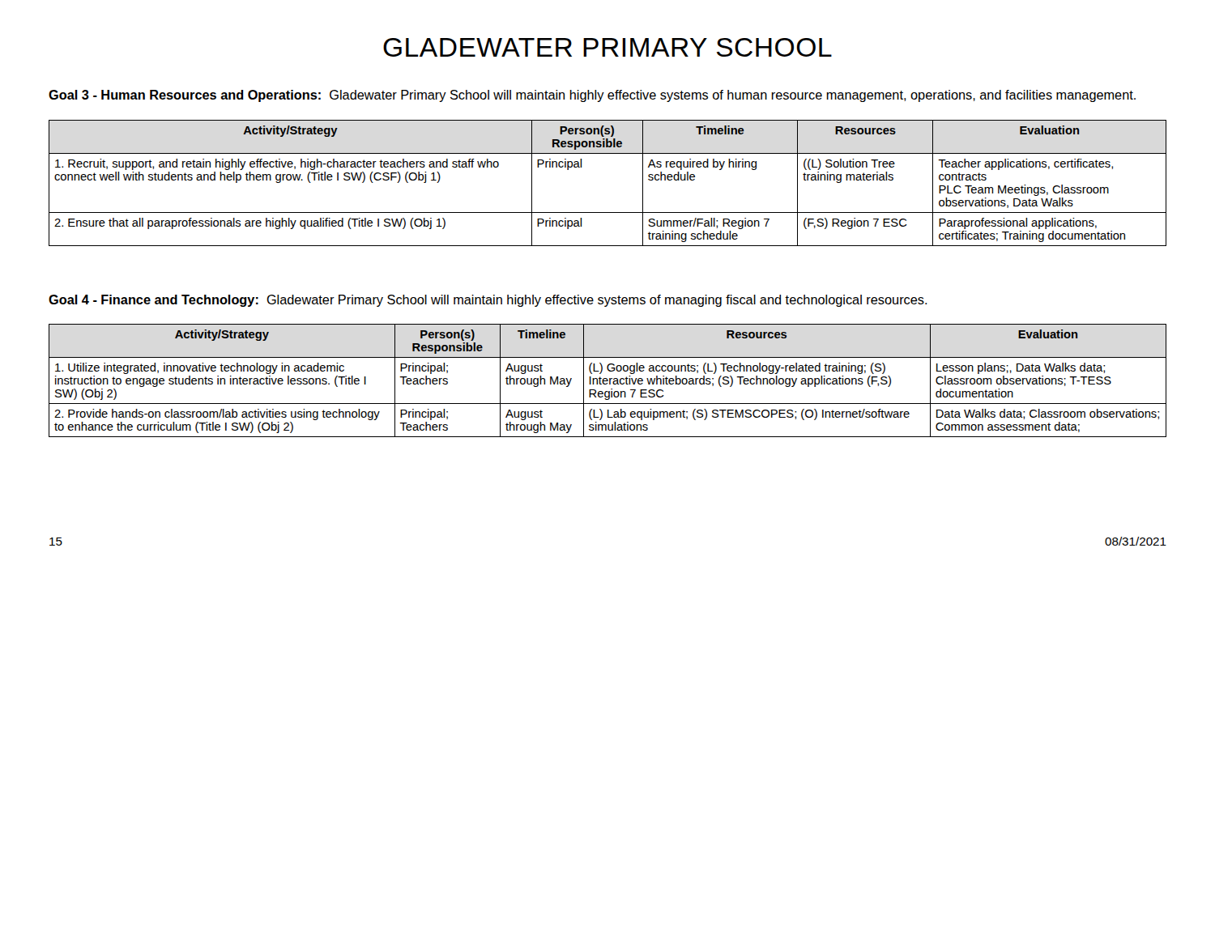GLADEWATER PRIMARY SCHOOL
Goal 3 - Human Resources and Operations: Gladewater Primary School will maintain highly effective systems of human resource management, operations, and facilities management.
| Activity/Strategy | Person(s) Responsible | Timeline | Resources | Evaluation |
| --- | --- | --- | --- | --- |
| 1. Recruit, support, and retain highly effective, high-character teachers and staff who connect well with students and help them grow. (Title I SW) (CSF) (Obj 1) | Principal | As required by hiring schedule | ((L) Solution Tree training materials | Teacher applications, certificates, contracts PLC Team Meetings, Classroom observations, Data Walks |
| 2. Ensure that all paraprofessionals are highly qualified (Title I SW) (Obj 1) | Principal | Summer/Fall; Region 7 training schedule | (F,S) Region 7 ESC | Paraprofessional applications, certificates; Training documentation |
Goal 4 - Finance and Technology: Gladewater Primary School will maintain highly effective systems of managing fiscal and technological resources.
| Activity/Strategy | Person(s) Responsible | Timeline | Resources | Evaluation |
| --- | --- | --- | --- | --- |
| 1. Utilize integrated, innovative technology in academic instruction to engage students in interactive lessons. (Title I SW) (Obj 2) | Principal; Teachers | August through May | (L) Google accounts; (L) Technology-related training; (S) Interactive whiteboards; (S) Technology applications (F,S) Region 7 ESC | Lesson plans;, Data Walks data; Classroom observations; T-TESS documentation |
| 2. Provide hands-on classroom/lab activities using technology to enhance the curriculum (Title I SW) (Obj 2) | Principal; Teachers | August through May | (L) Lab equipment; (S) STEMSCOPES; (O) Internet/software simulations | Data Walks data; Classroom observations; Common assessment data; |
15 08/31/2021